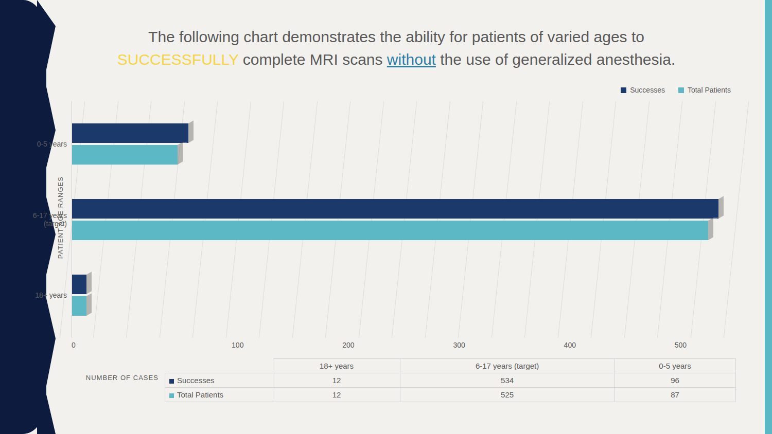The following chart demonstrates the ability for patients of varied ages to SUCCESSFULLY complete MRI scans without the use of generalized anesthesia.
Patient Age Ranges
Successes Total Patients
0-5 years
6-17 years (target)
18+ years
0
100
200
300
400
500
Number of Cases
| | 18+ years | 6-17 years (target) | 0-5 years |
| --- | --- | --- | --- |
| Successes | 12 | 534 | 96 |
| Total Patients | 12 | 525 | 87 |